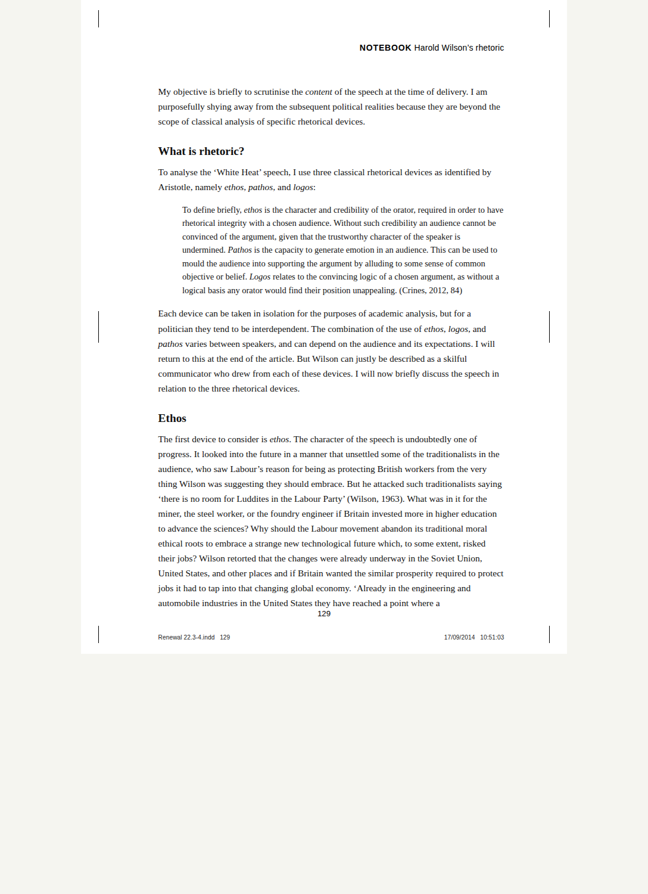NOTEBOOK Harold Wilson’s rhetoric
My objective is briefly to scrutinise the content of the speech at the time of delivery. I am purposefully shying away from the subsequent political realities because they are beyond the scope of classical analysis of specific rhetorical devices.
What is rhetoric?
To analyse the ‘White Heat’ speech, I use three classical rhetorical devices as identified by Aristotle, namely ethos, pathos, and logos:
To define briefly, ethos is the character and credibility of the orator, required in order to have rhetorical integrity with a chosen audience. Without such credibility an audience cannot be convinced of the argument, given that the trustworthy character of the speaker is undermined. Pathos is the capacity to generate emotion in an audience. This can be used to mould the audience into supporting the argument by alluding to some sense of common objective or belief. Logos relates to the convincing logic of a chosen argument, as without a logical basis any orator would find their position unappealing. (Crines, 2012, 84)
Each device can be taken in isolation for the purposes of academic analysis, but for a politician they tend to be interdependent. The combination of the use of ethos, logos, and pathos varies between speakers, and can depend on the audience and its expectations. I will return to this at the end of the article. But Wilson can justly be described as a skilful communicator who drew from each of these devices. I will now briefly discuss the speech in relation to the three rhetorical devices.
Ethos
The first device to consider is ethos. The character of the speech is undoubtedly one of progress. It looked into the future in a manner that unsettled some of the traditionalists in the audience, who saw Labour’s reason for being as protecting British workers from the very thing Wilson was suggesting they should embrace. But he attacked such traditionalists saying ‘there is no room for Luddites in the Labour Party’ (Wilson, 1963). What was in it for the miner, the steel worker, or the foundry engineer if Britain invested more in higher education to advance the sciences? Why should the Labour movement abandon its traditional moral ethical roots to embrace a strange new technological future which, to some extent, risked their jobs? Wilson retorted that the changes were already underway in the Soviet Union, United States, and other places and if Britain wanted the similar prosperity required to protect jobs it had to tap into that changing global economy. ‘Already in the engineering and automobile industries in the United States they have reached a point where a
129
Renewal 22.3-4.indd 129 17/09/2014 10:51:03